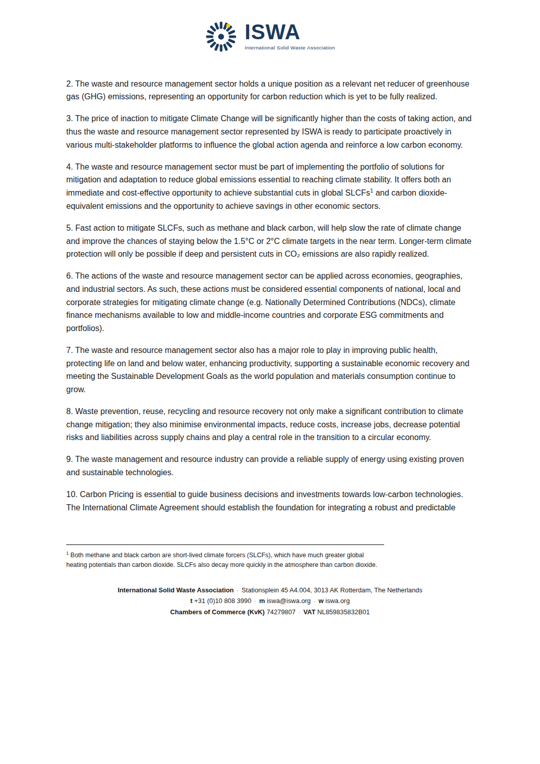ISWA
International Solid Waste Association
2. The waste and resource management sector holds a unique position as a relevant net reducer of greenhouse gas (GHG) emissions, representing an opportunity for carbon reduction which is yet to be fully realized.
3. The price of inaction to mitigate Climate Change will be significantly higher than the costs of taking action, and thus the waste and resource management sector represented by ISWA is ready to participate proactively in various multi-stakeholder platforms to influence the global action agenda and reinforce a low carbon economy.
4. The waste and resource management sector must be part of implementing the portfolio of solutions for mitigation and adaptation to reduce global emissions essential to reaching climate stability. It offers both an immediate and cost-effective opportunity to achieve substantial cuts in global SLCFs1 and carbon dioxide-equivalent emissions and the opportunity to achieve savings in other economic sectors.
5. Fast action to mitigate SLCFs, such as methane and black carbon, will help slow the rate of climate change and improve the chances of staying below the 1.5°C or 2°C climate targets in the near term. Longer-term climate protection will only be possible if deep and persistent cuts in CO₂ emissions are also rapidly realized.
6. The actions of the waste and resource management sector can be applied across economies, geographies, and industrial sectors. As such, these actions must be considered essential components of national, local and corporate strategies for mitigating climate change (e.g. Nationally Determined Contributions (NDCs), climate finance mechanisms available to low and middle-income countries and corporate ESG commitments and portfolios).
7. The waste and resource management sector also has a major role to play in improving public health, protecting life on land and below water, enhancing productivity, supporting a sustainable economic recovery and meeting the Sustainable Development Goals as the world population and materials consumption continue to grow.
8. Waste prevention, reuse, recycling and resource recovery not only make a significant contribution to climate change mitigation; they also minimise environmental impacts, reduce costs, increase jobs, decrease potential risks and liabilities across supply chains and play a central role in the transition to a circular economy.
9. The waste management and resource industry can provide a reliable supply of energy using existing proven and sustainable technologies.
10. Carbon Pricing is essential to guide business decisions and investments towards low-carbon technologies. The International Climate Agreement should establish the foundation for integrating a robust and predictable
1 Both methane and black carbon are short-lived climate forcers (SLCFs), which have much greater global heating potentials than carbon dioxide. SLCFs also decay more quickly in the atmosphere than carbon dioxide.
International Solid Waste Association · Stationsplein 45 A4.004, 3013 AK Rotterdam, The Netherlands
t +31 (0)10 808 3990 · m iswa@iswa.org · w iswa.org
Chambers of Commerce (KvK) 74279807 · VAT NL859835832B01